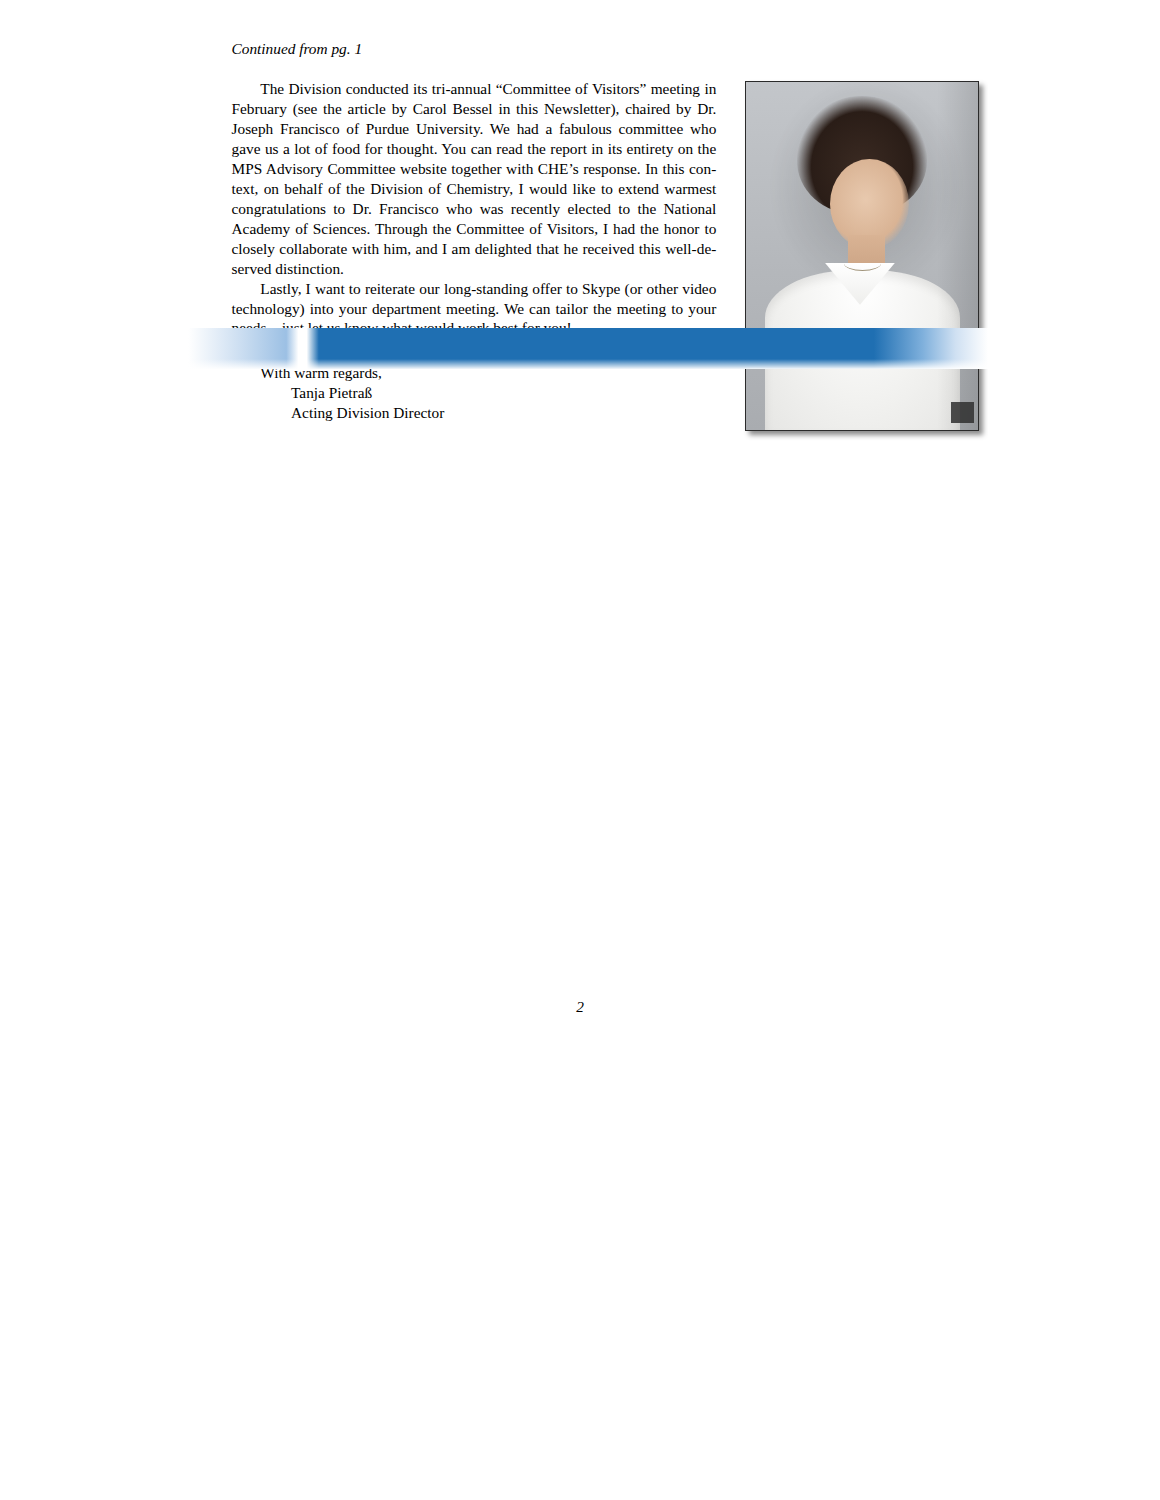Continued from pg. 1
The Division conducted its tri-annual “Committee of Visitors” meeting in February (see the article by Carol Bessel in this Newsletter), chaired by Dr. Joseph Francisco of Purdue University. We had a fabulous committee who gave us a lot of food for thought. You can read the report in its entirety on the MPS Advisory Committee website together with CHE’s response. In this context, on behalf of the Division of Chemistry, I would like to extend warmest congratulations to Dr. Francisco who was recently elected to the National Academy of Sciences. Through the Committee of Visitors, I had the honor to closely collaborate with him, and I am delighted that he received this well-deserved distinction.
Lastly, I want to reiterate our long-standing offer to Skype (or other video technology) into your department meeting. We can tailor the meeting to your needs – just let us know what would work best for you!
With warm regards,
Tanja Pietraß
Acting Division Director
2